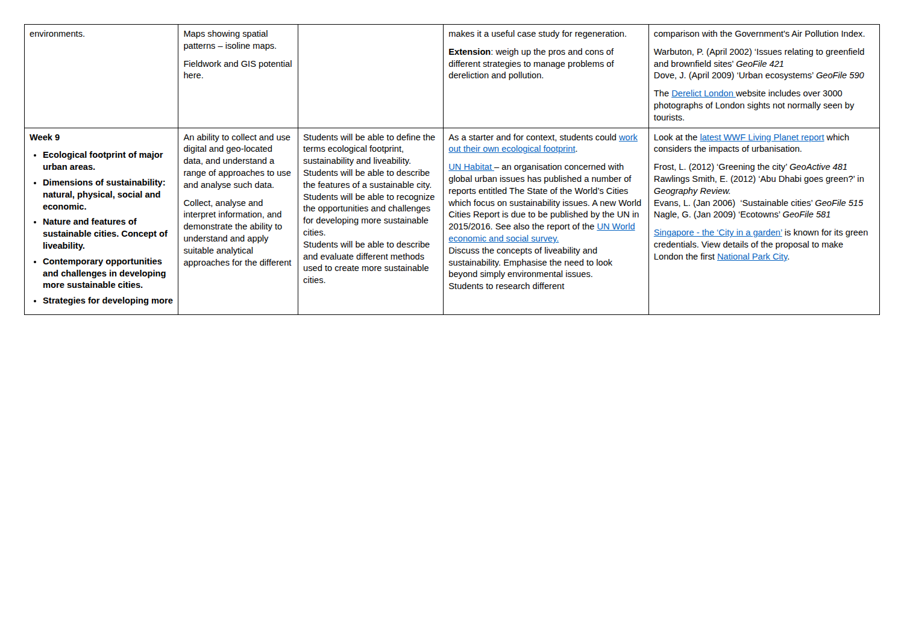| environments. | Maps showing spatial patterns – isoline maps. Fieldwork and GIS potential here. | | makes it a useful case study for regeneration. Extension : weigh up the pros and cons of different strategies to manage problems of dereliction and pollution. | comparison with the Government's Air Pollution Index. Warbuton, P. (April 2002) ‘Issues relating to greenfield and brownfield sites’ GeoFile 421 Dove, J. (April 2009) ‘Urban ecosystems’ GeoFile 590 The Derelict London website includes over 3000 photographs of London sights not normally seen by tourists. |
| Week 9 Ecological footprint of major urban areas. Dimensions of sustainability: natural, physical, social and economic. Nature and features of sustainable cities. Concept of liveability. Contemporary opportunities and challenges in developing more sustainable cities. Strategies for developing more | An ability to collect and use digital and geo-located data, and understand a range of approaches to use and analyse such data. Collect, analyse and interpret information, and demonstrate the ability to understand and apply suitable analytical approaches for the different | Students will be able to define the terms ecological footprint, sustainability and liveability. Students will be able to describe the features of a sustainable city. Students will be able to recognize the opportunities and challenges for developing more sustainable cities. Students will be able to describe and evaluate different methods used to create more sustainable cities. | As a starter and for context, students could work out their own ecological footprint . UN Habitat – an organisation concerned with global urban issues has published a number of reports entitled The State of the World’s Cities which focus on sustainability issues. A new World Cities Report is due to be published by the UN in 2015/2016. See also the report of the UN World economic and social survey. Discuss the concepts of liveability and sustainability. Emphasise the need to look beyond simply environmental issues. Students to research different | Look at the latest WWF Living Planet report which considers the impacts of urbanisation. Frost, L. (2012) ‘Greening the city’ GeoActive 481 Rawlings Smith, E. (2012) ‘Abu Dhabi goes green?’ in Geography Review. Evans, L. (Jan 2006) ‘Sustainable cities’ GeoFile 515 Nagle, G. (Jan 2009) ‘Ecotowns’ GeoFile 581 Singapore - the ‘City in a garden’ is known for its green credentials. View details of the proposal to make London the first National Park City . |